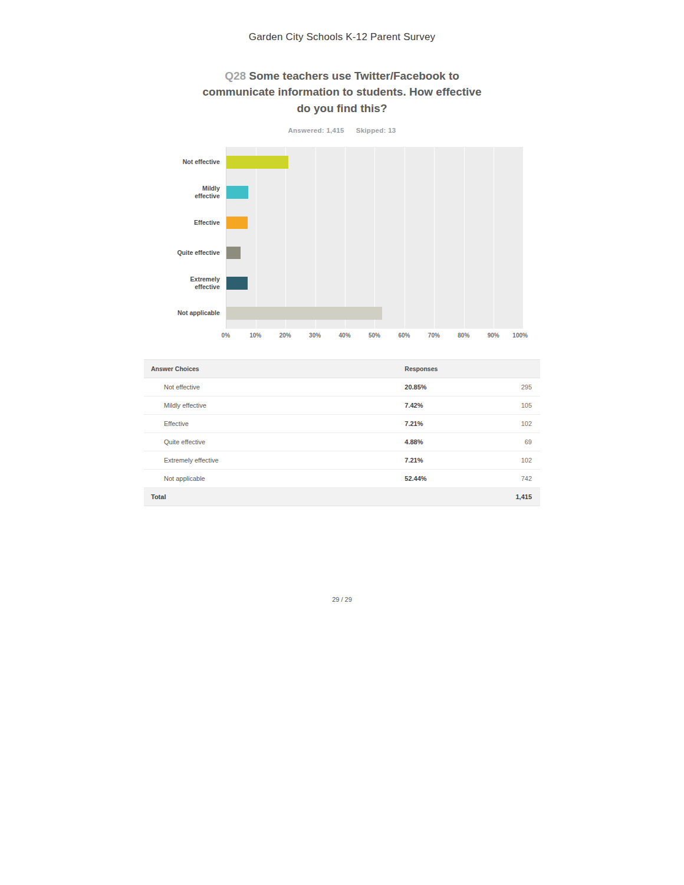Garden City Schools K-12 Parent Survey
Q28 Some teachers use Twitter/Facebook to communicate information to students. How effective do you find this?
Answered: 1,415 Skipped: 13
Not effective
Mildly
effective
Effective
Quite effective
Extremely
effective
Not applicable
0% 10% 20% 30% 40% 50% 60% 70% 80% 90% 100%
| Answer Choices | Responses |
| --- | --- |
| Not effective | 20.85% | 295 |
| Mildly effective | 7.42% | 105 |
| Effective | 7.21% | 102 |
| Quite effective | 4.88% | 69 |
| Extremely effective | 7.21% | 102 |
| Not applicable | 52.44% | 742 |
| Total | | 1,415 |
29 / 29